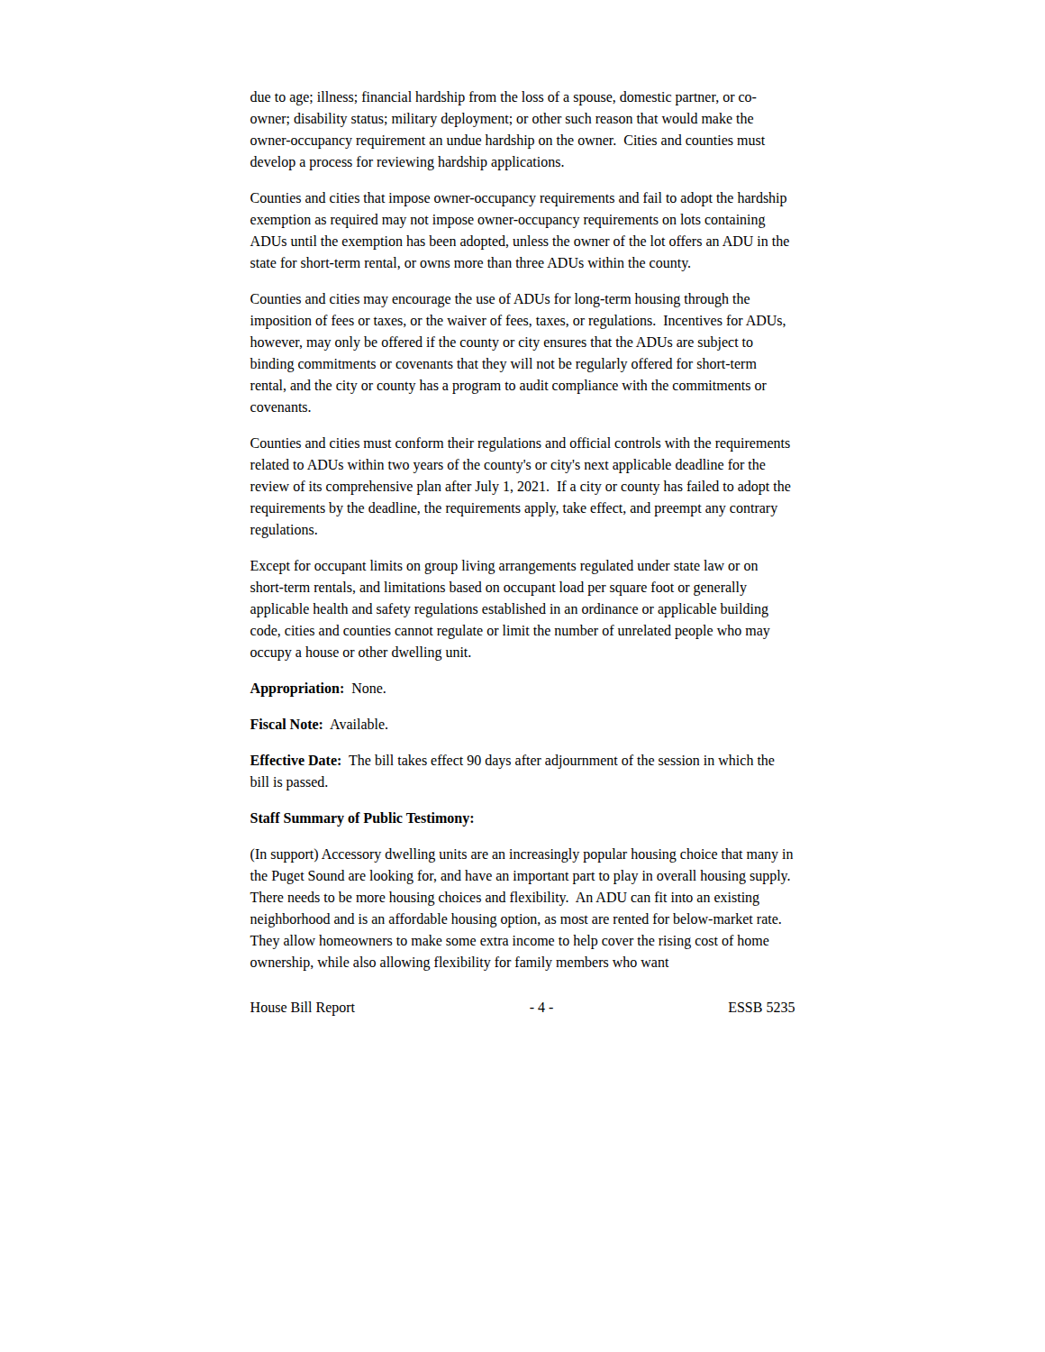due to age; illness; financial hardship from the loss of a spouse, domestic partner, or co-owner; disability status; military deployment; or other such reason that would make the owner-occupancy requirement an undue hardship on the owner. Cities and counties must develop a process for reviewing hardship applications.
Counties and cities that impose owner-occupancy requirements and fail to adopt the hardship exemption as required may not impose owner-occupancy requirements on lots containing ADUs until the exemption has been adopted, unless the owner of the lot offers an ADU in the state for short-term rental, or owns more than three ADUs within the county.
Counties and cities may encourage the use of ADUs for long-term housing through the imposition of fees or taxes, or the waiver of fees, taxes, or regulations. Incentives for ADUs, however, may only be offered if the county or city ensures that the ADUs are subject to binding commitments or covenants that they will not be regularly offered for short-term rental, and the city or county has a program to audit compliance with the commitments or covenants.
Counties and cities must conform their regulations and official controls with the requirements related to ADUs within two years of the county's or city's next applicable deadline for the review of its comprehensive plan after July 1, 2021. If a city or county has failed to adopt the requirements by the deadline, the requirements apply, take effect, and preempt any contrary regulations.
Except for occupant limits on group living arrangements regulated under state law or on short-term rentals, and limitations based on occupant load per square foot or generally applicable health and safety regulations established in an ordinance or applicable building code, cities and counties cannot regulate or limit the number of unrelated people who may occupy a house or other dwelling unit.
Appropriation: None.
Fiscal Note: Available.
Effective Date: The bill takes effect 90 days after adjournment of the session in which the bill is passed.
Staff Summary of Public Testimony:
(In support) Accessory dwelling units are an increasingly popular housing choice that many in the Puget Sound are looking for, and have an important part to play in overall housing supply. There needs to be more housing choices and flexibility. An ADU can fit into an existing neighborhood and is an affordable housing option, as most are rented for below-market rate. They allow homeowners to make some extra income to help cover the rising cost of home ownership, while also allowing flexibility for family members who want
House Bill Report
- 4 -
ESSB 5235